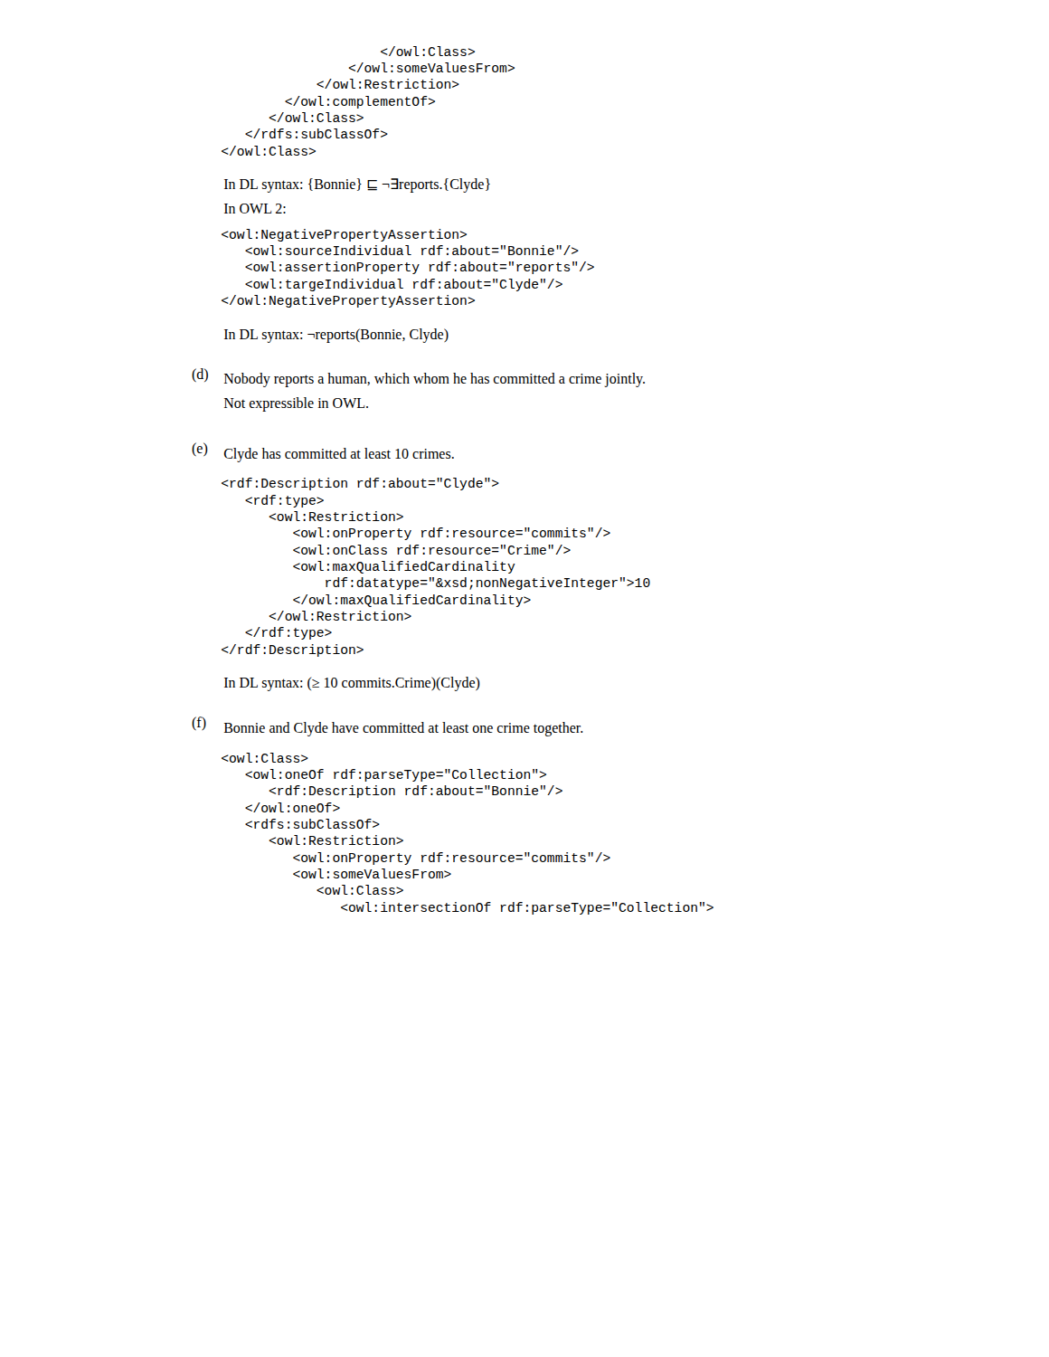</owl:Class>
                </owl:someValuesFrom>
            </owl:Restriction>
        </owl:complementOf>
      </owl:Class>
   </rdfs:subClassOf>
</owl:Class>
In DL syntax: {Bonnie} ⊑ ¬∃reports.{Clyde}
In OWL 2:
<owl:NegativePropertyAssertion>
   <owl:sourceIndividual rdf:about="Bonnie"/>
   <owl:assertionProperty rdf:about="reports"/>
   <owl:targeIndividual rdf:about="Clyde"/>
</owl:NegativePropertyAssertion>
In DL syntax: ¬reports(Bonnie, Clyde)
(d)
Nobody reports a human, which whom he has committed a crime jointly.
Not expressible in OWL.
(e)
Clyde has committed at least 10 crimes.
<rdf:Description rdf:about="Clyde">
   <rdf:type>
      <owl:Restriction>
         <owl:onProperty rdf:resource="commits"/>
         <owl:onClass rdf:resource="Crime"/>
         <owl:maxQualifiedCardinality
             rdf:datatype="&xsd;nonNegativeInteger">10
         </owl:maxQualifiedCardinality>
      </owl:Restriction>
   </rdf:type>
</rdf:Description>
In DL syntax: (≥ 10 commits.Crime)(Clyde)
(f)
Bonnie and Clyde have committed at least one crime together.
<owl:Class>
   <owl:oneOf rdf:parseType="Collection">
      <rdf:Description rdf:about="Bonnie"/>
   </owl:oneOf>
   <rdfs:subClassOf>
      <owl:Restriction>
         <owl:onProperty rdf:resource="commits"/>
         <owl:someValuesFrom>
            <owl:Class>
               <owl:intersectionOf rdf:parseType="Collection">